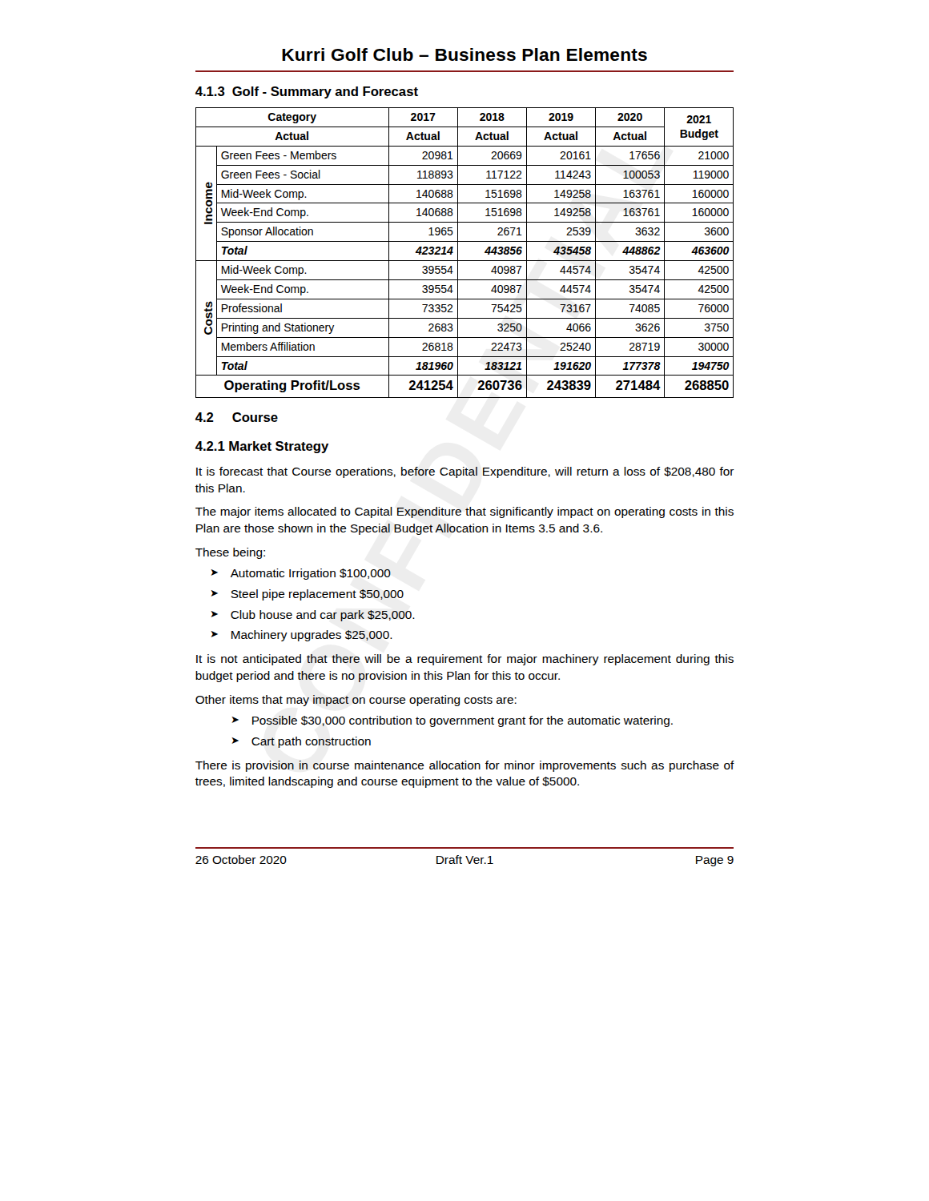CONFIDENTIAL
Kurri Golf Club – Business Plan Elements
4.1.3 Golf - Summary and Forecast
| Category | 2017 | 2018 | 2019 | 2020 | 2021 Budget |
| --- | --- | --- | --- | --- | --- |
| Actual | Actual | Actual | Actual | Actual |
| Income | Green Fees - Members | 20981 | 20669 | 20161 | 17656 | 21000 |
| Green Fees - Social | 118893 | 117122 | 114243 | 100053 | 119000 |
| Mid-Week Comp. | 140688 | 151698 | 149258 | 163761 | 160000 |
| Week-End Comp. | 140688 | 151698 | 149258 | 163761 | 160000 |
| Sponsor Allocation | 1965 | 2671 | 2539 | 3632 | 3600 |
| Total | 423214 | 443856 | 435458 | 448862 | 463600 |
| Costs | Mid-Week Comp. | 39554 | 40987 | 44574 | 35474 | 42500 |
| Week-End Comp. | 39554 | 40987 | 44574 | 35474 | 42500 |
| Professional | 73352 | 75425 | 73167 | 74085 | 76000 |
| Printing and Stationery | 2683 | 3250 | 4066 | 3626 | 3750 |
| Members Affiliation | 26818 | 22473 | 25240 | 28719 | 30000 |
| Total | 181960 | 183121 | 191620 | 177378 | 194750 |
| Operating Profit/Loss | 241254 | 260736 | 243839 | 271484 | 268850 |
4.2 Course
4.2.1 Market Strategy
It is forecast that Course operations, before Capital Expenditure, will return a loss of $208,480 for this Plan.
The major items allocated to Capital Expenditure that significantly impact on operating costs in this Plan are those shown in the Special Budget Allocation in Items 3.5 and 3.6.
These being:
Automatic Irrigation $100,000
Steel pipe replacement $50,000
Club house and car park $25,000.
Machinery upgrades $25,000.
It is not anticipated that there will be a requirement for major machinery replacement during this budget period and there is no provision in this Plan for this to occur.
Other items that may impact on course operating costs are:
Possible $30,000 contribution to government grant for the automatic watering.
Cart path construction
There is provision in course maintenance allocation for minor improvements such as purchase of trees, limited landscaping and course equipment to the value of $5000.
26 October 2020
Draft Ver.1
Page 9